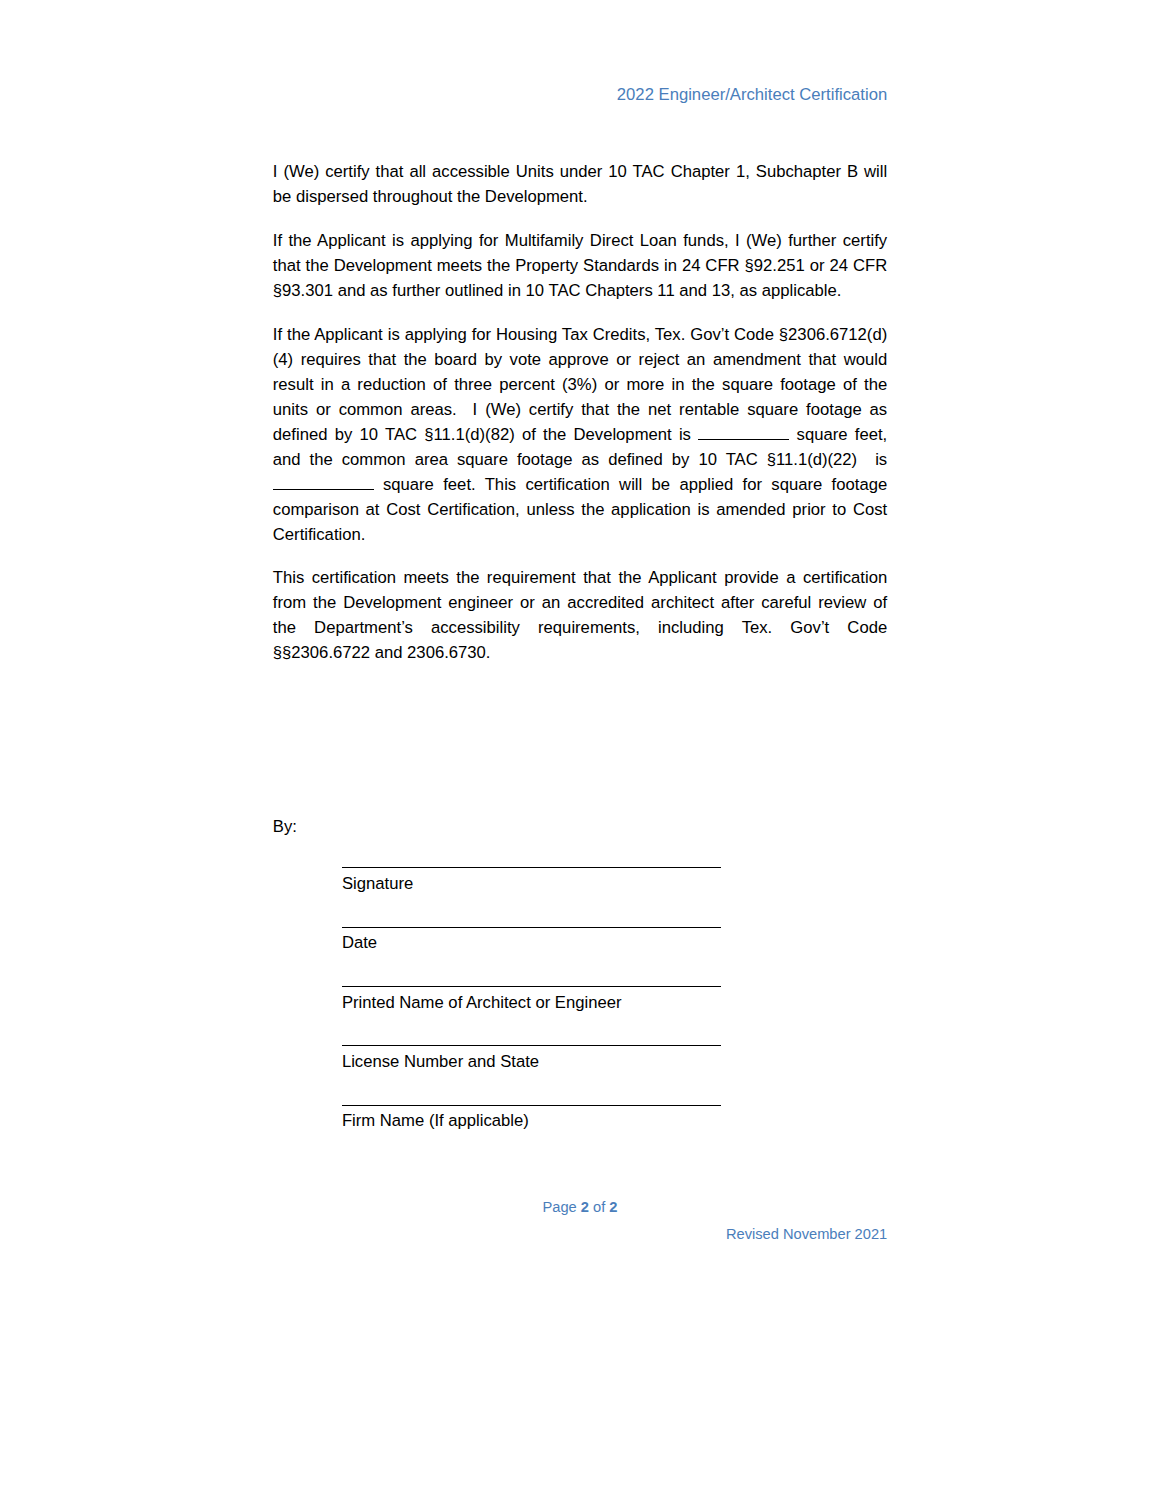2022 Engineer/Architect Certification
I (We) certify that all accessible Units under 10 TAC Chapter 1, Subchapter B will be dispersed throughout the Development.
If the Applicant is applying for Multifamily Direct Loan funds, I (We) further certify that the Development meets the Property Standards in 24 CFR §92.251 or 24 CFR §93.301 and as further outlined in 10 TAC Chapters 11 and 13, as applicable.
If the Applicant is applying for Housing Tax Credits, Tex. Gov’t Code §2306.6712(d)(4) requires that the board by vote approve or reject an amendment that would result in a reduction of three percent (3%) or more in the square footage of the units or common areas. I (We) certify that the net rentable square footage as defined by 10 TAC §11.1(d)(82) of the Development is square feet, and the common area square footage as defined by 10 TAC §11.1(d)(22) is square feet. This certification will be applied for square footage comparison at Cost Certification, unless the application is amended prior to Cost Certification.
This certification meets the requirement that the Applicant provide a certification from the Development engineer or an accredited architect after careful review of the Department’s accessibility requirements, including Tex. Gov’t Code §§2306.6722 and 2306.6730.
By:
Signature
Date
Printed Name of Architect or Engineer
License Number and State
Firm Name (If applicable)
Page 2 of 2
Revised November 2021